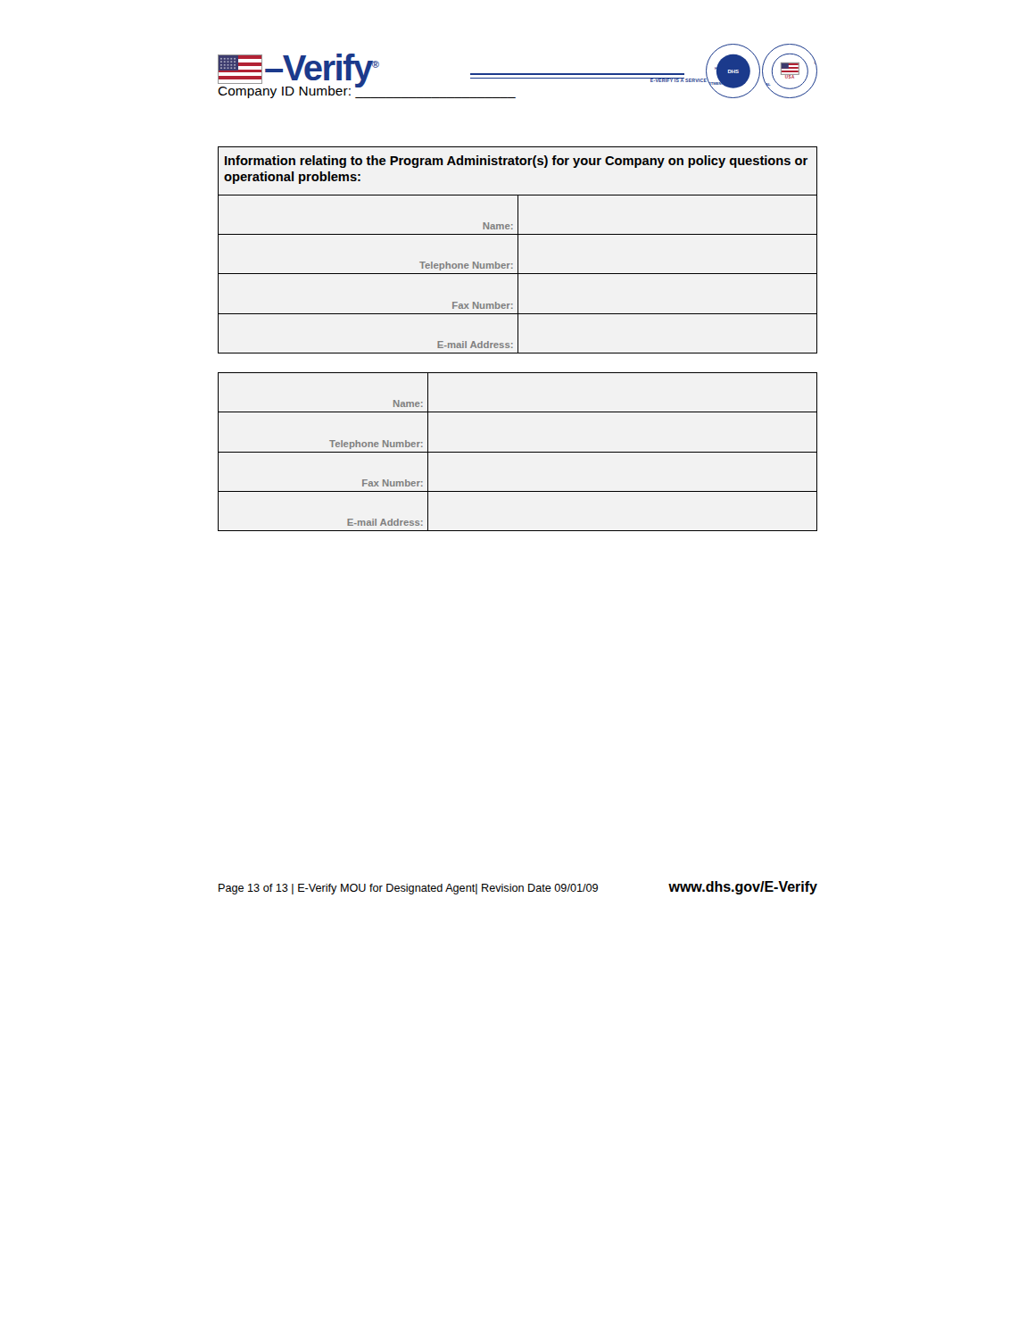–Verify®
E-VERIFY IS A SERVICE OF DHS AND SSA
DEPARTMENT OF HOMELAND SECURITY
DHS
SOCIAL SECURITY ADMINISTRATION
USA
Company ID Number: _____________________
| Information relating to the Program Administrator(s) for your Company on policy questions or operational problems: |
| Name: | |
| Telephone Number: | |
| Fax Number: | |
| E-mail Address: | |
| Name: | |
| Telephone Number: | |
| Fax Number: | |
| E-mail Address: | |
Page 13 of 13 | E-Verify MOU for Designated Agent| Revision Date 09/01/09
www.dhs.gov/E-Verify